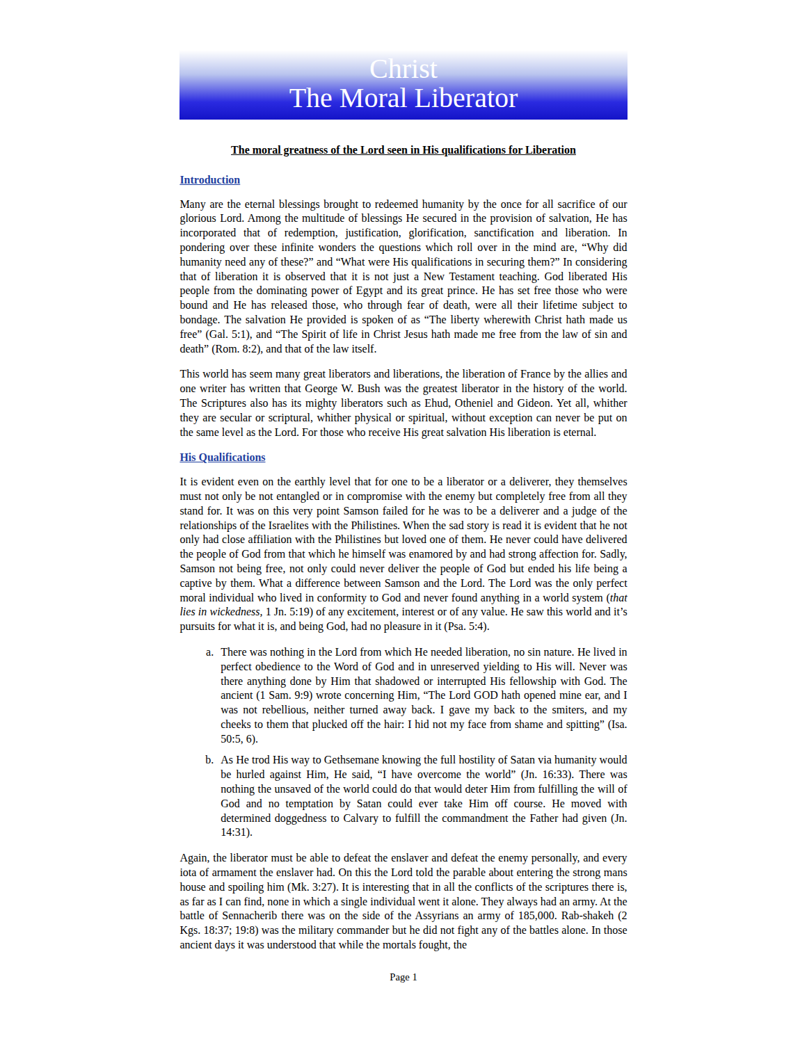Christ
The Moral Liberator
The moral greatness of the Lord seen in His qualifications for Liberation
Introduction
Many are the eternal blessings brought to redeemed humanity by the once for all sacrifice of our glorious Lord. Among the multitude of blessings He secured in the provision of salvation, He has incorporated that of redemption, justification, glorification, sanctification and liberation. In pondering over these infinite wonders the questions which roll over in the mind are, “Why did humanity need any of these?” and “What were His qualifications in securing them?” In considering that of liberation it is observed that it is not just a New Testament teaching. God liberated His people from the dominating power of Egypt and its great prince. He has set free those who were bound and He has released those, who through fear of death, were all their lifetime subject to bondage. The salvation He provided is spoken of as “The liberty wherewith Christ hath made us free” (Gal. 5:1), and “The Spirit of life in Christ Jesus hath made me free from the law of sin and death” (Rom. 8:2), and that of the law itself.
This world has seem many great liberators and liberations, the liberation of France by the allies and one writer has written that George W. Bush was the greatest liberator in the history of the world. The Scriptures also has its mighty liberators such as Ehud, Otheniel and Gideon. Yet all, whither they are secular or scriptural, whither physical or spiritual, without exception can never be put on the same level as the Lord. For those who receive His great salvation His liberation is eternal.
His Qualifications
It is evident even on the earthly level that for one to be a liberator or a deliverer, they themselves must not only be not entangled or in compromise with the enemy but completely free from all they stand for. It was on this very point Samson failed for he was to be a deliverer and a judge of the relationships of the Israelites with the Philistines. When the sad story is read it is evident that he not only had close affiliation with the Philistines but loved one of them. He never could have delivered the people of God from that which he himself was enamored by and had strong affection for. Sadly, Samson not being free, not only could never deliver the people of God but ended his life being a captive by them. What a difference between Samson and the Lord. The Lord was the only perfect moral individual who lived in conformity to God and never found anything in a world system (that lies in wickedness, 1 Jn. 5:19) of any excitement, interest or of any value. He saw this world and it’s pursuits for what it is, and being God, had no pleasure in it (Psa. 5:4).
There was nothing in the Lord from which He needed liberation, no sin nature. He lived in perfect obedience to the Word of God and in unreserved yielding to His will. Never was there anything done by Him that shadowed or interrupted His fellowship with God. The ancient (1 Sam. 9:9) wrote concerning Him, “The Lord GOD hath opened mine ear, and I was not rebellious, neither turned away back. I gave my back to the smiters, and my cheeks to them that plucked off the hair: I hid not my face from shame and spitting” (Isa. 50:5, 6).
As He trod His way to Gethsemane knowing the full hostility of Satan via humanity would be hurled against Him, He said, “I have overcome the world” (Jn. 16:33). There was nothing the unsaved of the world could do that would deter Him from fulfilling the will of God and no temptation by Satan could ever take Him off course. He moved with determined doggedness to Calvary to fulfill the commandment the Father had given (Jn. 14:31).
Again, the liberator must be able to defeat the enslaver and defeat the enemy personally, and every iota of armament the enslaver had. On this the Lord told the parable about entering the strong mans house and spoiling him (Mk. 3:27). It is interesting that in all the conflicts of the scriptures there is, as far as I can find, none in which a single individual went it alone. They always had an army. At the battle of Sennacherib there was on the side of the Assyrians an army of 185,000. Rab-shakeh (2 Kgs. 18:37; 19:8) was the military commander but he did not fight any of the battles alone. In those ancient days it was understood that while the mortals fought, the
Page 1